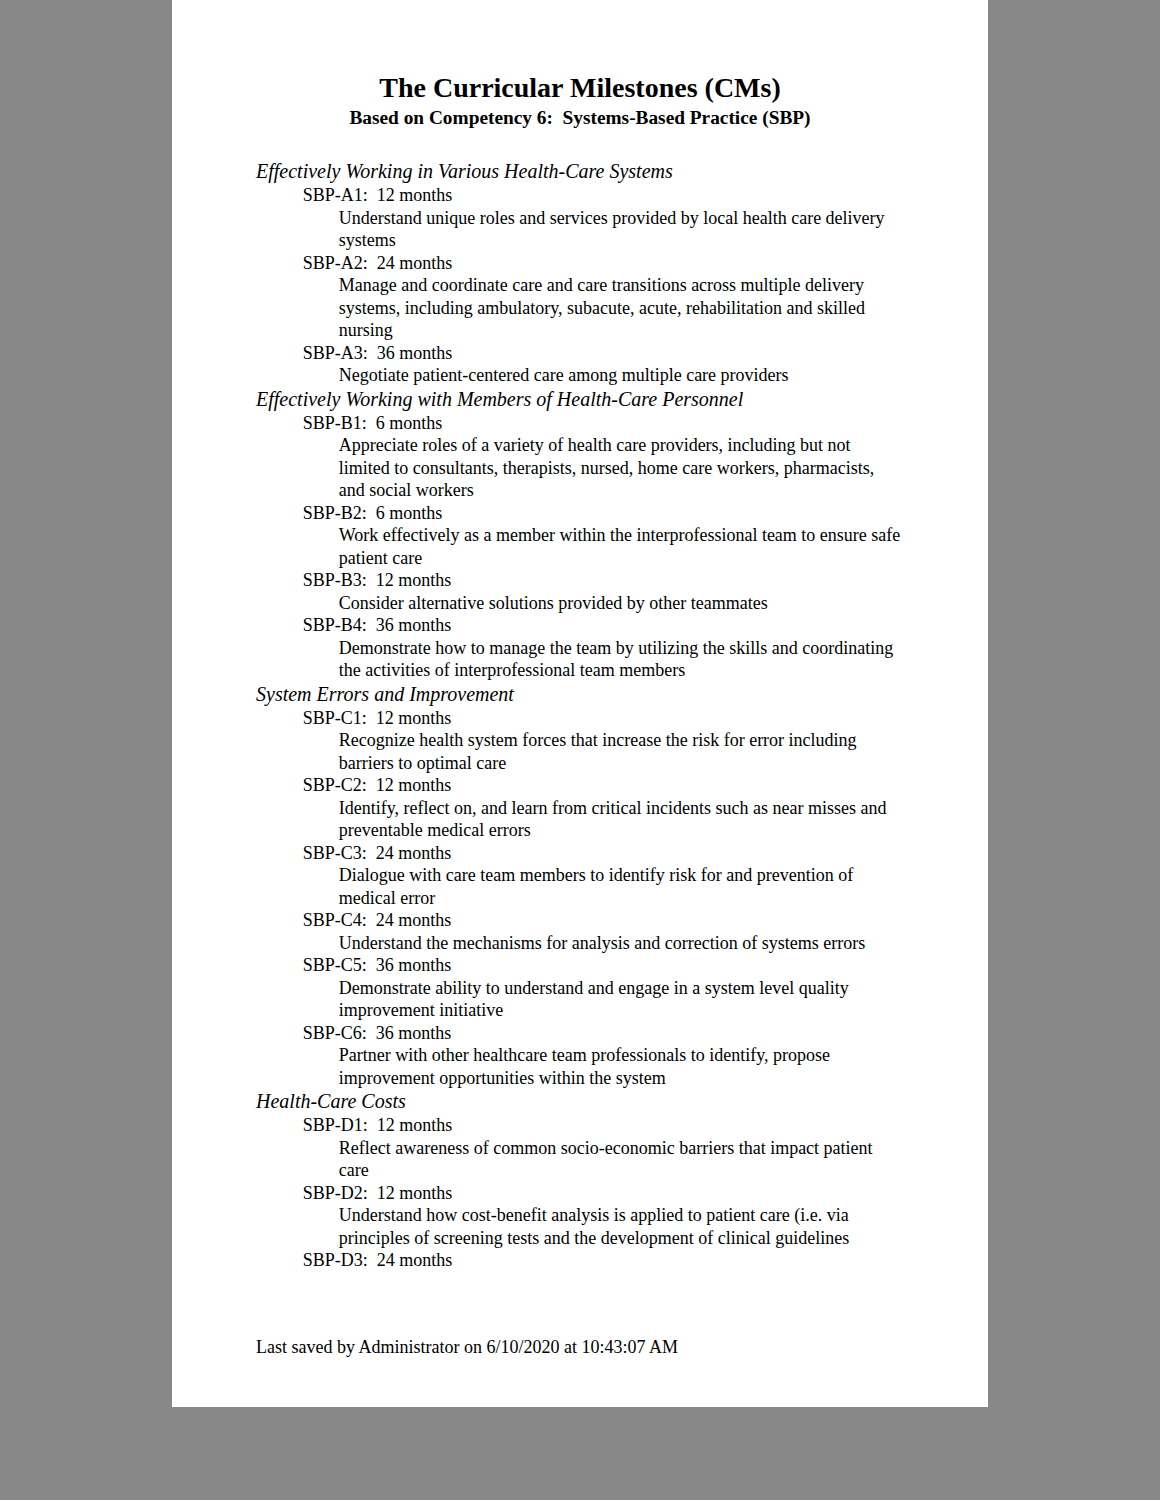The Curricular Milestones (CMs)
Based on Competency 6: Systems-Based Practice (SBP)
Effectively Working in Various Health-Care Systems
SBP-A1: 12 months
Understand unique roles and services provided by local health care delivery systems
SBP-A2: 24 months
Manage and coordinate care and care transitions across multiple delivery systems, including ambulatory, subacute, acute, rehabilitation and skilled nursing
SBP-A3: 36 months
Negotiate patient-centered care among multiple care providers
Effectively Working with Members of Health-Care Personnel
SBP-B1: 6 months
Appreciate roles of a variety of health care providers, including but not limited to consultants, therapists, nursed, home care workers, pharmacists, and social workers
SBP-B2: 6 months
Work effectively as a member within the interprofessional team to ensure safe patient care
SBP-B3: 12 months
Consider alternative solutions provided by other teammates
SBP-B4: 36 months
Demonstrate how to manage the team by utilizing the skills and coordinating the activities of interprofessional team members
System Errors and Improvement
SBP-C1: 12 months
Recognize health system forces that increase the risk for error including barriers to optimal care
SBP-C2: 12 months
Identify, reflect on, and learn from critical incidents such as near misses and preventable medical errors
SBP-C3: 24 months
Dialogue with care team members to identify risk for and prevention of medical error
SBP-C4: 24 months
Understand the mechanisms for analysis and correction of systems errors
SBP-C5: 36 months
Demonstrate ability to understand and engage in a system level quality improvement initiative
SBP-C6: 36 months
Partner with other healthcare team professionals to identify, propose improvement opportunities within the system
Health-Care Costs
SBP-D1: 12 months
Reflect awareness of common socio-economic barriers that impact patient care
SBP-D2: 12 months
Understand how cost-benefit analysis is applied to patient care (i.e. via principles of screening tests and the development of clinical guidelines
SBP-D3: 24 months
Last saved by Administrator on 6/10/2020 at 10:43:07 AM